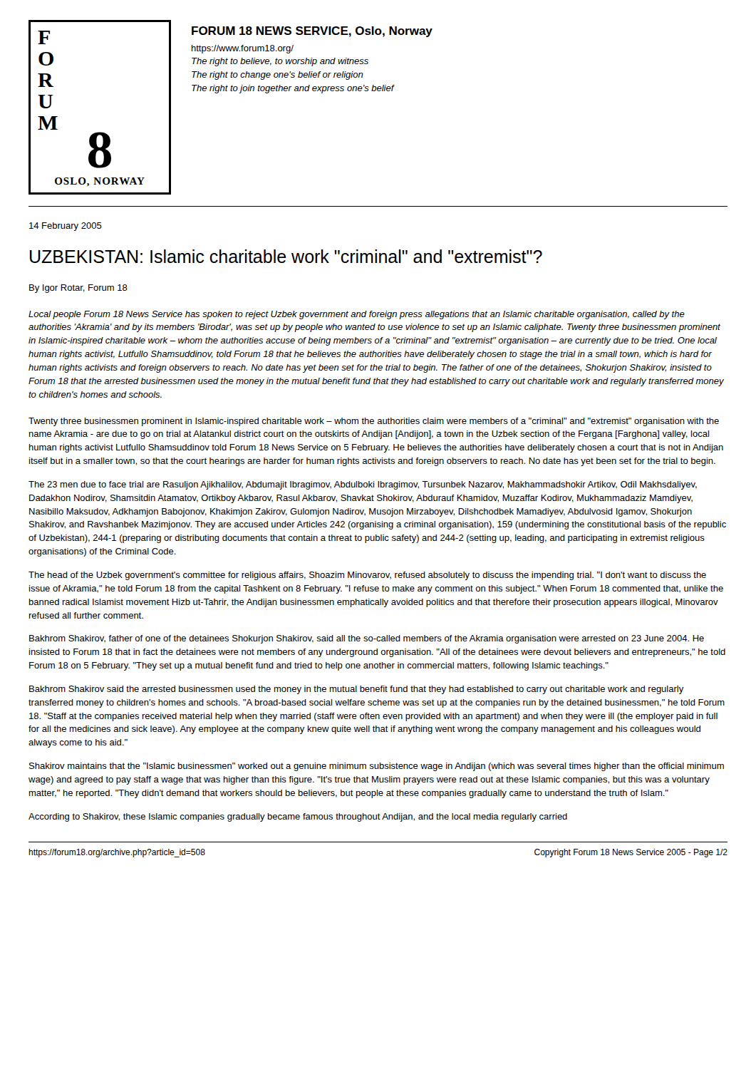F
O
R
U
M
8
OSLO, NORWAY
FORUM 18 NEWS SERVICE, Oslo, Norway
https://www.forum18.org/
The right to believe, to worship and witness
The right to change one's belief or religion
The right to join together and express one's belief
14 February 2005
UZBEKISTAN: Islamic charitable work "criminal" and "extremist"?
By Igor Rotar, Forum 18
Local people Forum 18 News Service has spoken to reject Uzbek government and foreign press allegations that an Islamic charitable organisation, called by the authorities 'Akramia' and by its members 'Birodar', was set up by people who wanted to use violence to set up an Islamic caliphate. Twenty three businessmen prominent in Islamic-inspired charitable work – whom the authorities accuse of being members of a "criminal" and "extremist" organisation – are currently due to be tried. One local human rights activist, Lutfullo Shamsuddinov, told Forum 18 that he believes the authorities have deliberately chosen to stage the trial in a small town, which is hard for human rights activists and foreign observers to reach. No date has yet been set for the trial to begin. The father of one of the detainees, Shokurjon Shakirov, insisted to Forum 18 that the arrested businessmen used the money in the mutual benefit fund that they had established to carry out charitable work and regularly transferred money to children's homes and schools.
Twenty three businessmen prominent in Islamic-inspired charitable work – whom the authorities claim were members of a "criminal" and "extremist" organisation with the name Akramia - are due to go on trial at Alatankul district court on the outskirts of Andijan [Andijon], a town in the Uzbek section of the Fergana [Farghona] valley, local human rights activist Lutfullo Shamsuddinov told Forum 18 News Service on 5 February. He believes the authorities have deliberately chosen a court that is not in Andijan itself but in a smaller town, so that the court hearings are harder for human rights activists and foreign observers to reach. No date has yet been set for the trial to begin.
The 23 men due to face trial are Rasuljon Ajikhalilov, Abdumajit Ibragimov, Abdulboki Ibragimov, Tursunbek Nazarov, Makhammadshokir Artikov, Odil Makhsdaliyev, Dadakhon Nodirov, Shamsitdin Atamatov, Ortikboy Akbarov, Rasul Akbarov, Shavkat Shokirov, Abdurauf Khamidov, Muzaffar Kodirov, Mukhammadaziz Mamdiyev, Nasibillo Maksudov, Adkhamjon Babojonov, Khakimjon Zakirov, Gulomjon Nadirov, Musojon Mirzaboyev, Dilshchodbek Mamadiyev, Abdulvosid Igamov, Shokurjon Shakirov, and Ravshanbek Mazimjonov. They are accused under Articles 242 (organising a criminal organisation), 159 (undermining the constitutional basis of the republic of Uzbekistan), 244-1 (preparing or distributing documents that contain a threat to public safety) and 244-2 (setting up, leading, and participating in extremist religious organisations) of the Criminal Code.
The head of the Uzbek government's committee for religious affairs, Shoazim Minovarov, refused absolutely to discuss the impending trial. "I don't want to discuss the issue of Akramia," he told Forum 18 from the capital Tashkent on 8 February. "I refuse to make any comment on this subject." When Forum 18 commented that, unlike the banned radical Islamist movement Hizb ut-Tahrir, the Andijan businessmen emphatically avoided politics and that therefore their prosecution appears illogical, Minovarov refused all further comment.
Bakhrom Shakirov, father of one of the detainees Shokurjon Shakirov, said all the so-called members of the Akramia organisation were arrested on 23 June 2004. He insisted to Forum 18 that in fact the detainees were not members of any underground organisation. "All of the detainees were devout believers and entrepreneurs," he told Forum 18 on 5 February. "They set up a mutual benefit fund and tried to help one another in commercial matters, following Islamic teachings."
Bakhrom Shakirov said the arrested businessmen used the money in the mutual benefit fund that they had established to carry out charitable work and regularly transferred money to children's homes and schools. "A broad-based social welfare scheme was set up at the companies run by the detained businessmen," he told Forum 18. "Staff at the companies received material help when they married (staff were often even provided with an apartment) and when they were ill (the employer paid in full for all the medicines and sick leave). Any employee at the company knew quite well that if anything went wrong the company management and his colleagues would always come to his aid."
Shakirov maintains that the "Islamic businessmen" worked out a genuine minimum subsistence wage in Andijan (which was several times higher than the official minimum wage) and agreed to pay staff a wage that was higher than this figure. "It's true that Muslim prayers were read out at these Islamic companies, but this was a voluntary matter," he reported. "They didn't demand that workers should be believers, but people at these companies gradually came to understand the truth of Islam."
According to Shakirov, these Islamic companies gradually became famous throughout Andijan, and the local media regularly carried
https://forum18.org/archive.php?article_id=508 Copyright Forum 18 News Service 2005 - Page 1/2